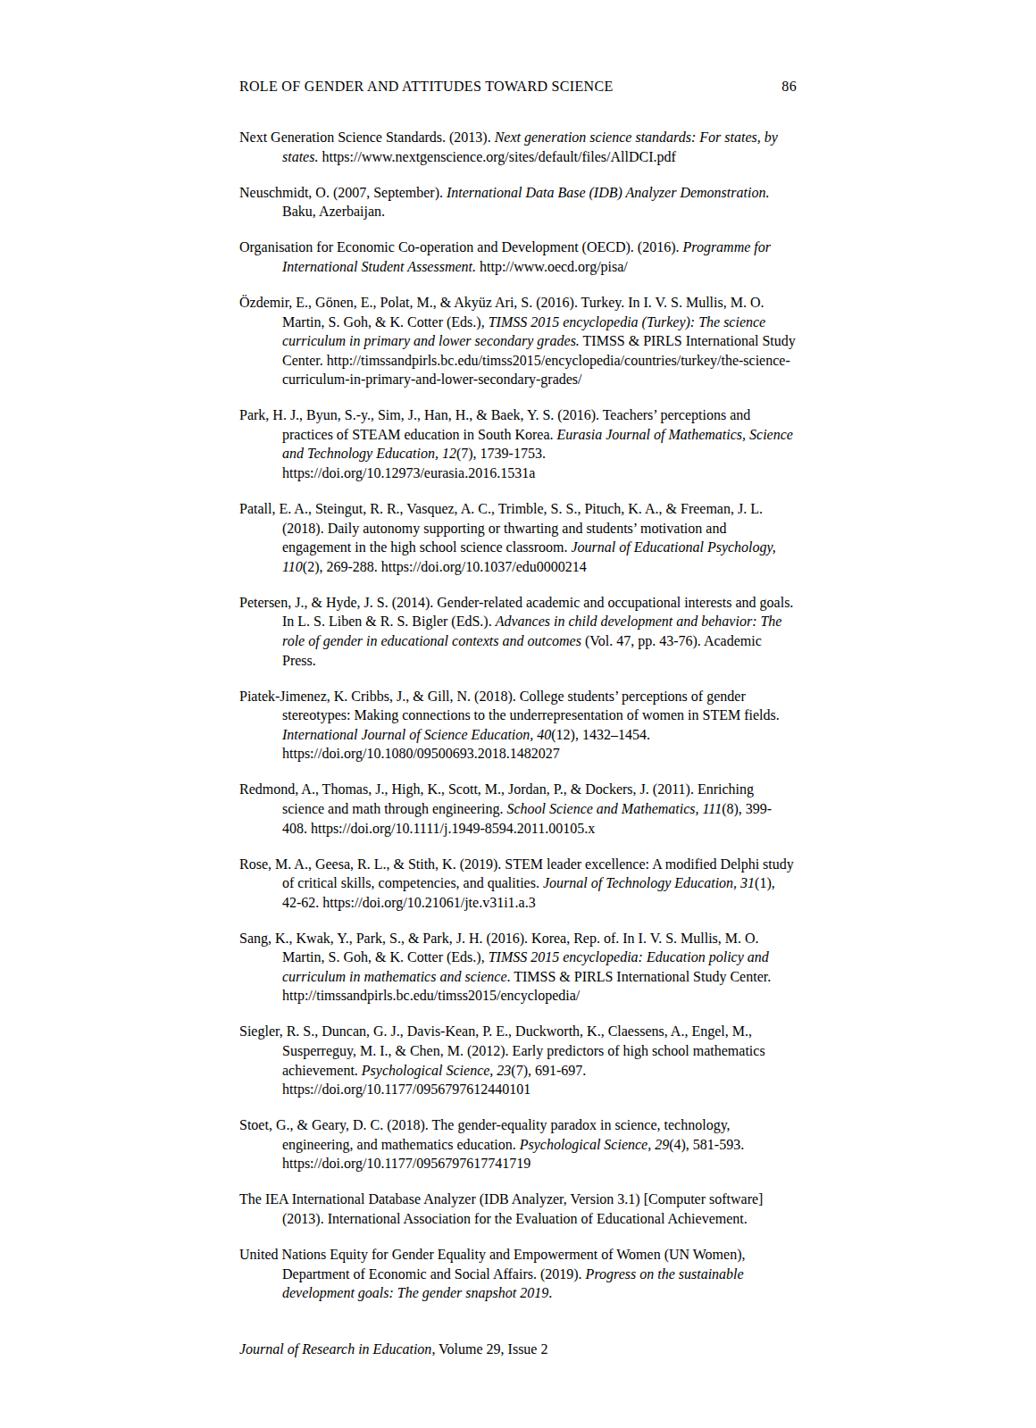Role of Gender and Attitudes Toward Science 86
Next Generation Science Standards. (2013). Next generation science standards: For states, by states. https://www.nextgenscience.org/sites/default/files/AllDCI.pdf
Neuschmidt, O. (2007, September). International Data Base (IDB) Analyzer Demonstration. Baku, Azerbaijan.
Organisation for Economic Co-operation and Development (OECD). (2016). Programme for International Student Assessment. http://www.oecd.org/pisa/
Özdemir, E., Gönen, E., Polat, M., & Akyüz Ari, S. (2016). Turkey. In I. V. S. Mullis, M. O. Martin, S. Goh, & K. Cotter (Eds.), TIMSS 2015 encyclopedia (Turkey): The science curriculum in primary and lower secondary grades. TIMSS & PIRLS International Study Center. http://timssandpirls.bc.edu/timss2015/encyclopedia/countries/turkey/the-science-curriculum-in-primary-and-lower-secondary-grades/
Park, H. J., Byun, S.-y., Sim, J., Han, H., & Baek, Y. S. (2016). Teachers’ perceptions and practices of STEAM education in South Korea. Eurasia Journal of Mathematics, Science and Technology Education, 12(7), 1739-1753. https://doi.org/10.12973/eurasia.2016.1531a
Patall, E. A., Steingut, R. R., Vasquez, A. C., Trimble, S. S., Pituch, K. A., & Freeman, J. L. (2018). Daily autonomy supporting or thwarting and students’ motivation and engagement in the high school science classroom. Journal of Educational Psychology, 110(2), 269-288. https://doi.org/10.1037/edu0000214
Petersen, J., & Hyde, J. S. (2014). Gender-related academic and occupational interests and goals. In L. S. Liben & R. S. Bigler (EdS.). Advances in child development and behavior: The role of gender in educational contexts and outcomes (Vol. 47, pp. 43-76). Academic Press.
Piatek-Jimenez, K. Cribbs, J., & Gill, N. (2018). College students’ perceptions of gender stereotypes: Making connections to the underrepresentation of women in STEM fields. International Journal of Science Education, 40(12), 1432–1454. https://doi.org/10.1080/09500693.2018.1482027
Redmond, A., Thomas, J., High, K., Scott, M., Jordan, P., & Dockers, J. (2011). Enriching science and math through engineering. School Science and Mathematics, 111(8), 399-408. https://doi.org/10.1111/j.1949-8594.2011.00105.x
Rose, M. A., Geesa, R. L., & Stith, K. (2019). STEM leader excellence: A modified Delphi study of critical skills, competencies, and qualities. Journal of Technology Education, 31(1), 42-62. https://doi.org/10.21061/jte.v31i1.a.3
Sang, K., Kwak, Y., Park, S., & Park, J. H. (2016). Korea, Rep. of. In I. V. S. Mullis, M. O. Martin, S. Goh, & K. Cotter (Eds.), TIMSS 2015 encyclopedia: Education policy and curriculum in mathematics and science. TIMSS & PIRLS International Study Center. http://timssandpirls.bc.edu/timss2015/encyclopedia/
Siegler, R. S., Duncan, G. J., Davis-Kean, P. E., Duckworth, K., Claessens, A., Engel, M., Susperreguy, M. I., & Chen, M. (2012). Early predictors of high school mathematics achievement. Psychological Science, 23(7), 691-697. https://doi.org/10.1177/0956797612440101
Stoet, G., & Geary, D. C. (2018). The gender-equality paradox in science, technology, engineering, and mathematics education. Psychological Science, 29(4), 581-593. https://doi.org/10.1177/0956797617741719
The IEA International Database Analyzer (IDB Analyzer, Version 3.1) [Computer software] (2013). International Association for the Evaluation of Educational Achievement.
United Nations Equity for Gender Equality and Empowerment of Women (UN Women), Department of Economic and Social Affairs. (2019). Progress on the sustainable development goals: The gender snapshot 2019.
Journal of Research in Education, Volume 29, Issue 2